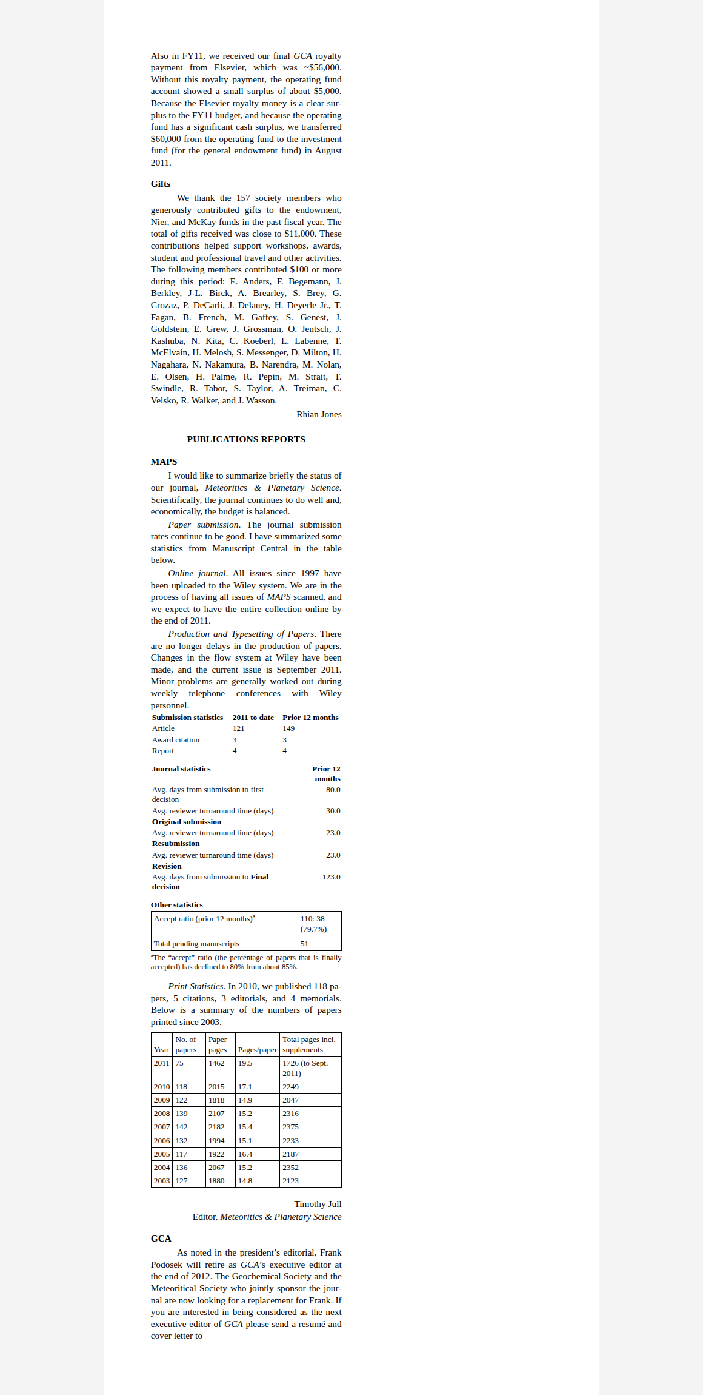Also in FY11, we received our final GCA royalty payment from Elsevier, which was ~$56,000. Without this royalty payment, the operating fund account showed a small surplus of about $5,000. Because the Elsevier royalty money is a clear surplus to the FY11 budget, and because the operating fund has a significant cash surplus, we transferred $60,000 from the operating fund to the investment fund (for the general endowment fund) in August 2011.
Gifts
We thank the 157 society members who generously contributed gifts to the endowment, Nier, and McKay funds in the past fiscal year. The total of gifts received was close to $11,000. These contributions helped support workshops, awards, student and professional travel and other activities. The following members contributed $100 or more during this period: E. Anders, F. Begemann, J. Berkley, J-L. Birck, A. Brearley, S. Brey, G. Crozaz, P. DeCarli, J. Delaney, H. Deyerle Jr., T. Fagan, B. French, M. Gaffey, S. Genest, J. Goldstein, E. Grew, J. Grossman, O. Jentsch, J. Kashuba, N. Kita, C. Koeberl, L. Labenne, T. McElvain, H. Melosh, S. Messenger, D. Milton, H. Nagahara, N. Nakamura, B. Narendra, M. Nolan, E. Olsen, H. Palme, R. Pepin, M. Strait, T. Swindle, R. Tabor, S. Taylor, A. Treiman, C. Velsko, R. Walker, and J. Wasson.
Rhian Jones
PUBLICATIONS REPORTS
MAPS
I would like to summarize briefly the status of our journal, Meteoritics & Planetary Science. Scientifically, the journal continues to do well and, economically, the budget is balanced.
Paper submission. The journal submission rates continue to be good. I have summarized some statistics from Manuscript Central in the table below.
Online journal. All issues since 1997 have been uploaded to the Wiley system. We are in the process of having all issues of MAPS scanned, and we expect to have the entire collection online by the end of 2011.
Production and Typesetting of Papers. There are no longer delays in the production of papers. Changes in the flow system at Wiley have been made, and the current issue is September 2011. Minor problems are generally worked out during weekly telephone conferences with Wiley personnel.
| Submission statistics | 2011 to date | Prior 12 months |
| --- | --- | --- |
| Article | 121 | 149 |
| Award citation | 3 | 3 |
| Report | 4 | 4 |
| Journal statistics | Prior 12 months |
| --- | --- |
| Avg. days from submission to first decision | 80.0 |
| Avg. reviewer turnaround time (days) | 30.0 |
| Original submission |
| Avg. reviewer turnaround time (days) | 23.0 |
| Resubmission |
| Avg. reviewer turnaround time (days) | 23.0 |
| Revision |
| Avg. days from submission to Final decision | 123.0 |
Other statistics
| Accept ratio (prior 12 months) a | 110: 38 (79.7%) |
| Total pending manuscripts | 51 |
aThe “accept” ratio (the percentage of papers that is finally accepted) has declined to 80% from about 85%.
Print Statistics. In 2010, we published 118 papers, 5 citations, 3 editorials, and 4 memorials. Below is a summary of the numbers of papers printed since 2003.
| Year | No. of papers | Paper pages | Pages/paper | Total pages incl. supplements |
| --- | --- | --- | --- | --- |
| 2011 | 75 | 1462 | 19.5 | 1726 (to Sept. 2011) |
| 2010 | 118 | 2015 | 17.1 | 2249 |
| 2009 | 122 | 1818 | 14.9 | 2047 |
| 2008 | 139 | 2107 | 15.2 | 2316 |
| 2007 | 142 | 2182 | 15.4 | 2375 |
| 2006 | 132 | 1994 | 15.1 | 2233 |
| 2005 | 117 | 1922 | 16.4 | 2187 |
| 2004 | 136 | 2067 | 15.2 | 2352 |
| 2003 | 127 | 1880 | 14.8 | 2123 |
Timothy Jull
Editor, Meteoritics & Planetary Science
GCA
As noted in the president’s editorial, Frank Podosek will retire as GCA’s executive editor at the end of 2012. The Geochemical Society and the Meteoritical Society who jointly sponsor the journal are now looking for a replacement for Frank. If you are interested in being considered as the next executive editor of GCA please send a resumé and cover letter to